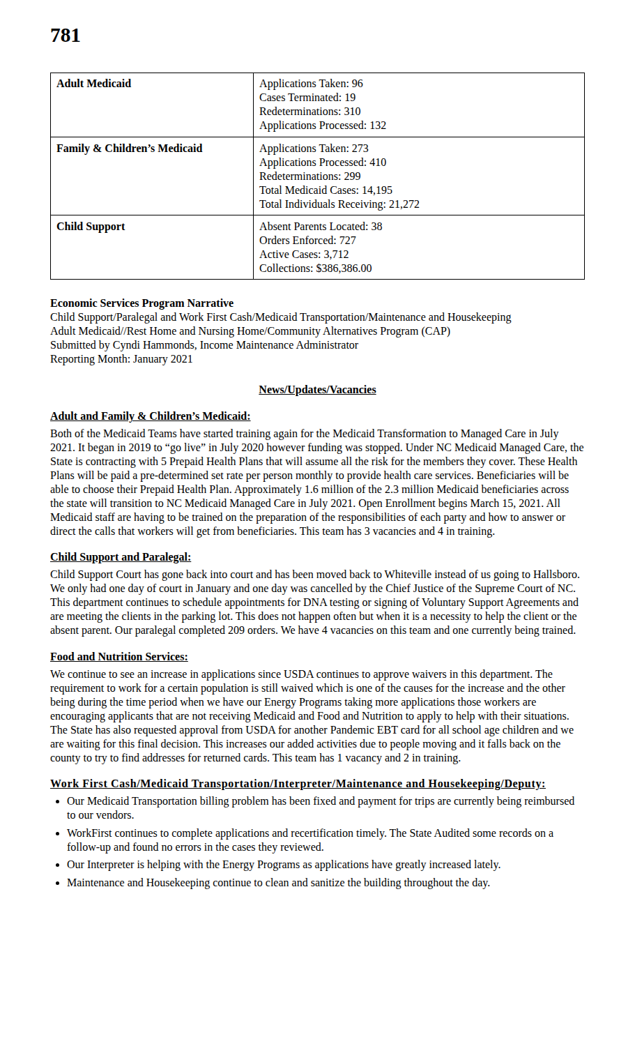781
| Adult Medicaid | Applications Taken: 96 Cases Terminated: 19 Redeterminations: 310 Applications Processed: 132 |
| Family & Children’s Medicaid | Applications Taken: 273 Applications Processed: 410 Redeterminations: 299 Total Medicaid Cases: 14,195 Total Individuals Receiving: 21,272 |
| Child Support | Absent Parents Located: 38 Orders Enforced: 727 Active Cases: 3,712 Collections: $386,386.00 |
Economic Services Program Narrative
Child Support/Paralegal and Work First Cash/Medicaid Transportation/Maintenance and Housekeeping
Adult Medicaid//Rest Home and Nursing Home/Community Alternatives Program (CAP)
Submitted by Cyndi Hammonds, Income Maintenance Administrator
Reporting Month: January 2021
News/Updates/Vacancies
Adult and Family & Children’s Medicaid:
Both of the Medicaid Teams have started training again for the Medicaid Transformation to Managed Care in July 2021. It began in 2019 to “go live” in July 2020 however funding was stopped. Under NC Medicaid Managed Care, the State is contracting with 5 Prepaid Health Plans that will assume all the risk for the members they cover. These Health Plans will be paid a pre-determined set rate per person monthly to provide health care services. Beneficiaries will be able to choose their Prepaid Health Plan. Approximately 1.6 million of the 2.3 million Medicaid beneficiaries across the state will transition to NC Medicaid Managed Care in July 2021. Open Enrollment begins March 15, 2021. All Medicaid staff are having to be trained on the preparation of the responsibilities of each party and how to answer or direct the calls that workers will get from beneficiaries. This team has 3 vacancies and 4 in training.
Child Support and Paralegal:
Child Support Court has gone back into court and has been moved back to Whiteville instead of us going to Hallsboro. We only had one day of court in January and one day was cancelled by the Chief Justice of the Supreme Court of NC. This department continues to schedule appointments for DNA testing or signing of Voluntary Support Agreements and are meeting the clients in the parking lot. This does not happen often but when it is a necessity to help the client or the absent parent. Our paralegal completed 209 orders. We have 4 vacancies on this team and one currently being trained.
Food and Nutrition Services:
We continue to see an increase in applications since USDA continues to approve waivers in this department. The requirement to work for a certain population is still waived which is one of the causes for the increase and the other being during the time period when we have our Energy Programs taking more applications those workers are encouraging applicants that are not receiving Medicaid and Food and Nutrition to apply to help with their situations. The State has also requested approval from USDA for another Pandemic EBT card for all school age children and we are waiting for this final decision. This increases our added activities due to people moving and it falls back on the county to try to find addresses for returned cards. This team has 1 vacancy and 2 in training.
Work First Cash/Medicaid Transportation/Interpreter/Maintenance and Housekeeping/Deputy:
Our Medicaid Transportation billing problem has been fixed and payment for trips are currently being reimbursed to our vendors.
WorkFirst continues to complete applications and recertification timely. The State Audited some records on a follow-up and found no errors in the cases they reviewed.
Our Interpreter is helping with the Energy Programs as applications have greatly increased lately.
Maintenance and Housekeeping continue to clean and sanitize the building throughout the day.